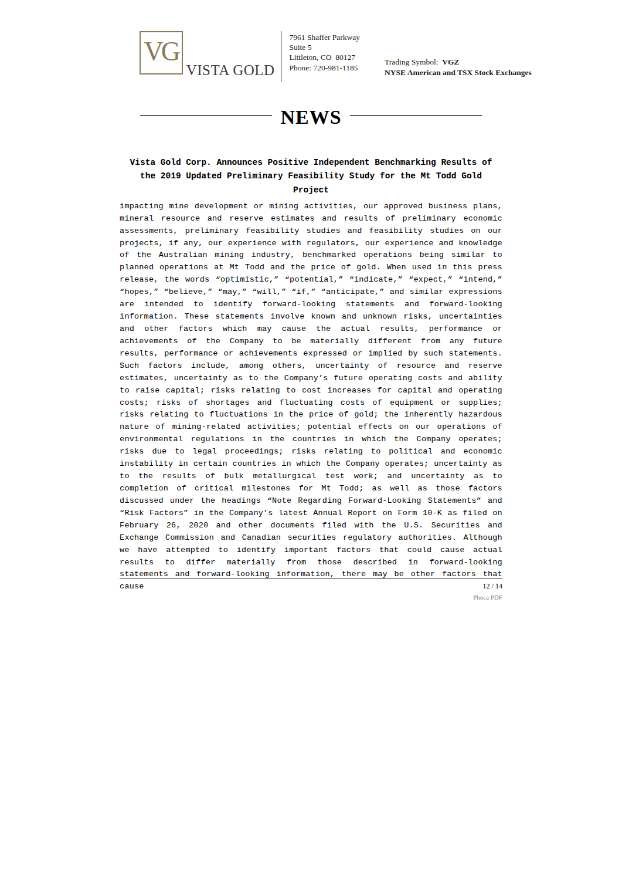VG
VISTA GOLD
7961 Shaffer Parkway
Suite 5
Littleton, CO 80127
Phone: 720-981-1185
Trading Symbol: VGZ
NYSE American and TSX Stock Exchanges
NEWS
Vista Gold Corp. Announces Positive Independent Benchmarking Results of the 2019 Updated Preliminary Feasibility Study for the Mt Todd Gold Project
impacting mine development or mining activities, our approved business plans, mineral resource and reserve estimates and results of preliminary economic assessments, preliminary feasibility studies and feasibility studies on our projects, if any, our experience with regulators, our experience and knowledge of the Australian mining industry, benchmarked operations being similar to planned operations at Mt Todd and the price of gold. When used in this press release, the words “optimistic,” “potential,” “indicate,” “expect,” “intend,” “hopes,” “believe,” “may,” “will,” “if,” “anticipate,” and similar expressions are intended to identify forward-looking statements and forward-looking information. These statements involve known and unknown risks, uncertainties and other factors which may cause the actual results, performance or achievements of the Company to be materially different from any future results, performance or achievements expressed or implied by such statements. Such factors include, among others, uncertainty of resource and reserve estimates, uncertainty as to the Company’s future operating costs and ability to raise capital; risks relating to cost increases for capital and operating costs; risks of shortages and fluctuating costs of equipment or supplies; risks relating to fluctuations in the price of gold; the inherently hazardous nature of mining-related activities; potential effects on our operations of environmental regulations in the countries in which the Company operates; risks due to legal proceedings; risks relating to political and economic instability in certain countries in which the Company operates; uncertainty as to the results of bulk metallurgical test work; and uncertainty as to completion of critical milestones for Mt Todd; as well as those factors discussed under the headings “Note Regarding Forward-Looking Statements” and “Risk Factors” in the Company’s latest Annual Report on Form 10-K as filed on February 26, 2020 and other documents filed with the U.S. Securities and Exchange Commission and Canadian securities regulatory authorities. Although we have attempted to identify important factors that could cause actual results to differ materially from those described in forward-looking statements and forward-looking information, there may be other factors that cause
12 / 14
Phoca PDF